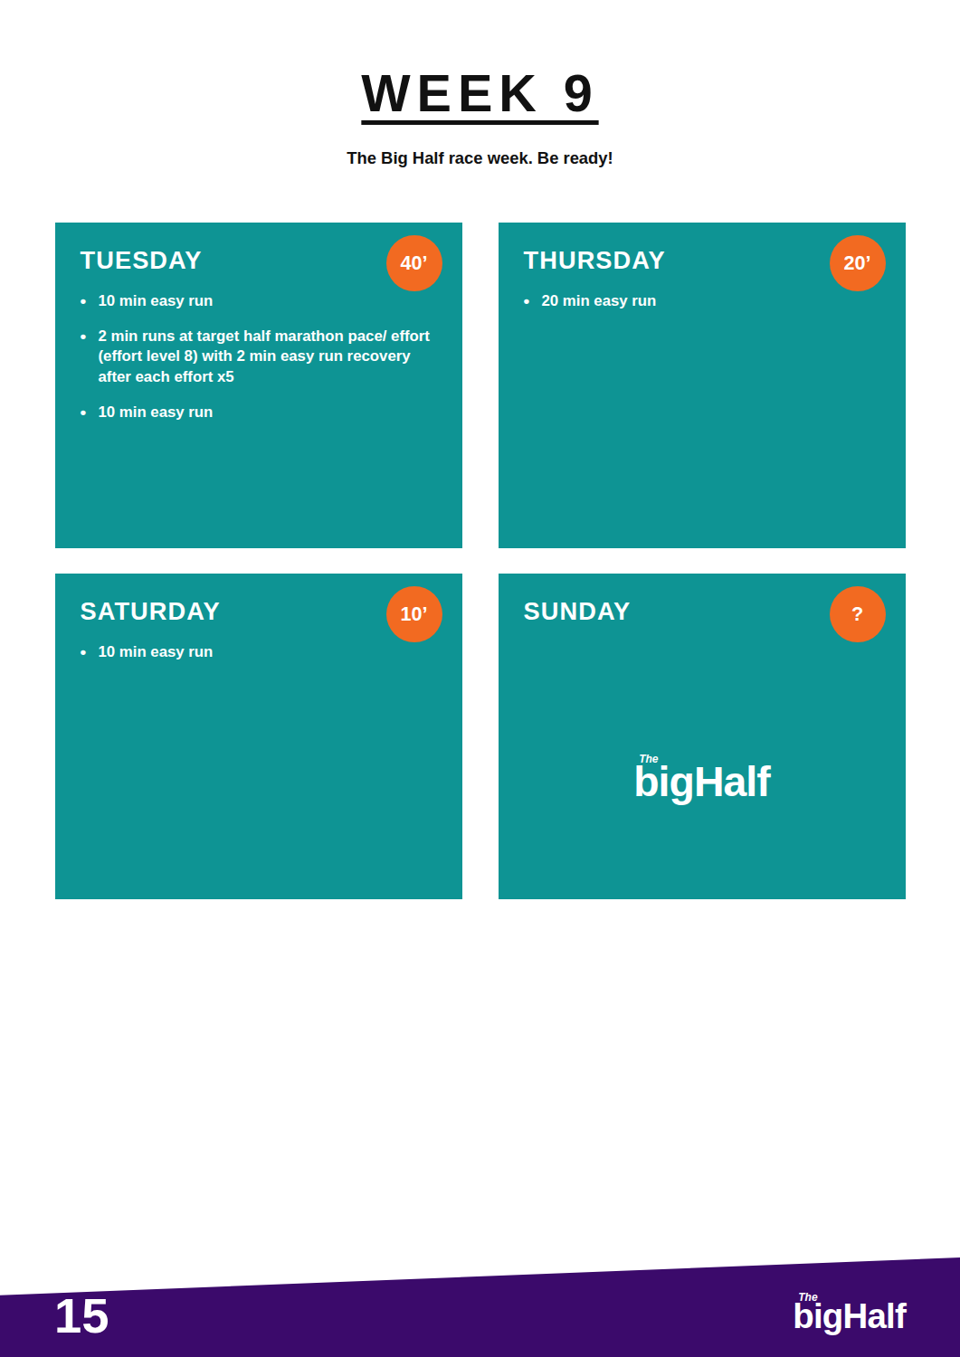WEEK 9
The Big Half race week. Be ready!
40’
TUESDAY
10 min easy run
2 min runs at target half marathon pace/ effort (effort level 8) with 2 min easy run recovery after each effort x5
10 min easy run
20’
THURSDAY
20 min easy run
10’
SATURDAY
10 min easy run
?
SUNDAY
The bigHalf
15
The bigHalf